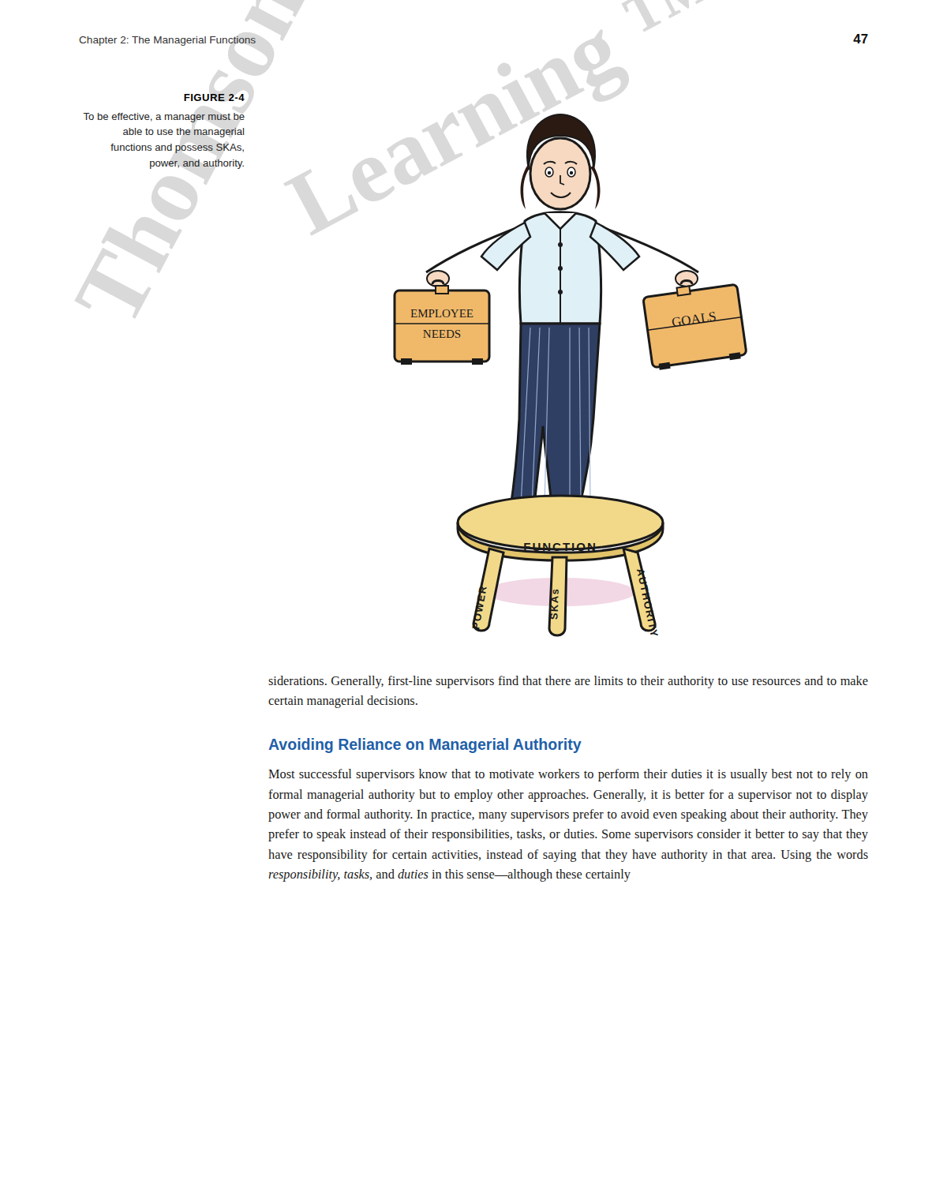Thomson Learning ™
Chapter 2: The Managerial Functions
47
FIGURE 2-4 To be effective, a manager must be able to use the managerial functions and possess SKAs, power, and authority.
Illustration of a manager balancing on a three-legged stool A woman stands on a round stool labeled FUNCTION. The stool's three legs are labeled POWER, SKAs, and AUTHORITY. She holds a briefcase labeled EMPLOYEE NEEDS in her left hand and a briefcase labeled GOALS in her right hand. EMPLOYEE NEEDS GOALS FUNCTION POWER SKAs AUTHORITY
siderations. Generally, first-line supervisors find that there are limits to their authority to use resources and to make certain managerial decisions.
Avoiding Reliance on Managerial Authority
Most successful supervisors know that to motivate workers to perform their duties it is usually best not to rely on formal managerial authority but to employ other approaches. Generally, it is better for a supervisor not to display power and formal authority. In practice, many supervisors prefer to avoid even speaking about their authority. They prefer to speak instead of their responsibilities, tasks, or duties. Some supervisors consider it better to say that they have responsibility for certain activities, instead of saying that they have authority in that area. Using the words responsibility, tasks, and duties in this sense—although these certainly